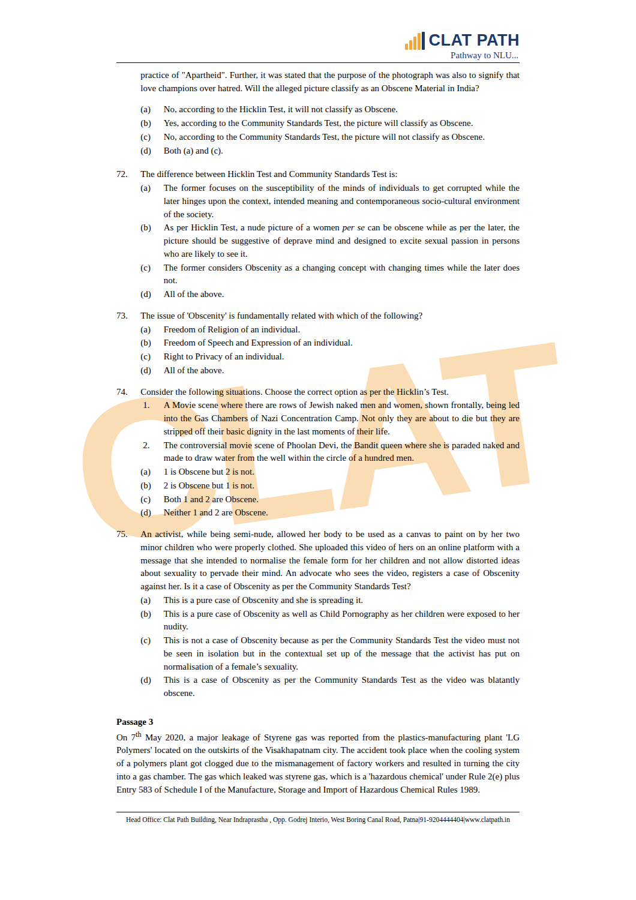CLAT
CLAT PATH
Pathway to NLU...
practice of "Apartheid". Further, it was stated that the purpose of the photograph was also to signify that love champions over hatred. Will the alleged picture classify as an Obscene Material in India?
(a) No, according to the Hicklin Test, it will not classify as Obscene.
(b) Yes, according to the Community Standards Test, the picture will classify as Obscene.
(c) No, according to the Community Standards Test, the picture will not classify as Obscene.
(d) Both (a) and (c).
72. The difference between Hicklin Test and Community Standards Test is:
(a) The former focuses on the susceptibility of the minds of individuals to get corrupted while the later hinges upon the context, intended meaning and contemporaneous socio-cultural environment of the society.
(b) As per Hicklin Test, a nude picture of a women per se can be obscene while as per the later, the picture should be suggestive of deprave mind and designed to excite sexual passion in persons who are likely to see it.
(c) The former considers Obscenity as a changing concept with changing times while the later does not.
(d) All of the above.
73. The issue of 'Obscenity' is fundamentally related with which of the following?
(a) Freedom of Religion of an individual.
(b) Freedom of Speech and Expression of an individual.
(c) Right to Privacy of an individual.
(d) All of the above.
74. Consider the following situations. Choose the correct option as per the Hicklin’s Test.
1. A Movie scene where there are rows of Jewish naked men and women, shown frontally, being led into the Gas Chambers of Nazi Concentration Camp. Not only they are about to die but they are stripped off their basic dignity in the last moments of their life.
2. The controversial movie scene of Phoolan Devi, the Bandit queen where she is paraded naked and made to draw water from the well within the circle of a hundred men.
(a) 1 is Obscene but 2 is not.
(b) 2 is Obscene but 1 is not.
(c) Both 1 and 2 are Obscene.
(d) Neither 1 and 2 are Obscene.
75. An activist, while being semi-nude, allowed her body to be used as a canvas to paint on by her two minor children who were properly clothed. She uploaded this video of hers on an online platform with a message that she intended to normalise the female form for her children and not allow distorted ideas about sexuality to pervade their mind. An advocate who sees the video, registers a case of Obscenity against her. Is it a case of Obscenity as per the Community Standards Test?
(a) This is a pure case of Obscenity and she is spreading it.
(b) This is a pure case of Obscenity as well as Child Pornography as her children were exposed to her nudity.
(c) This is not a case of Obscenity because as per the Community Standards Test the video must not be seen in isolation but in the contextual set up of the message that the activist has put on normalisation of a female’s sexuality.
(d) This is a case of Obscenity as per the Community Standards Test as the video was blatantly obscene.
Passage 3
On 7th May 2020, a major leakage of Styrene gas was reported from the plastics-manufacturing plant 'LG Polymers' located on the outskirts of the Visakhapatnam city. The accident took place when the cooling system of a polymers plant got clogged due to the mismanagement of factory workers and resulted in turning the city into a gas chamber. The gas which leaked was styrene gas, which is a 'hazardous chemical' under Rule 2(e) plus Entry 583 of Schedule I of the Manufacture, Storage and Import of Hazardous Chemical Rules 1989.
Head Office: Clat Path Building, Near Indraprastha , Opp. Godrej Interio, West Boring Canal Road, Patna|91-9204444404|www.clatpath.in